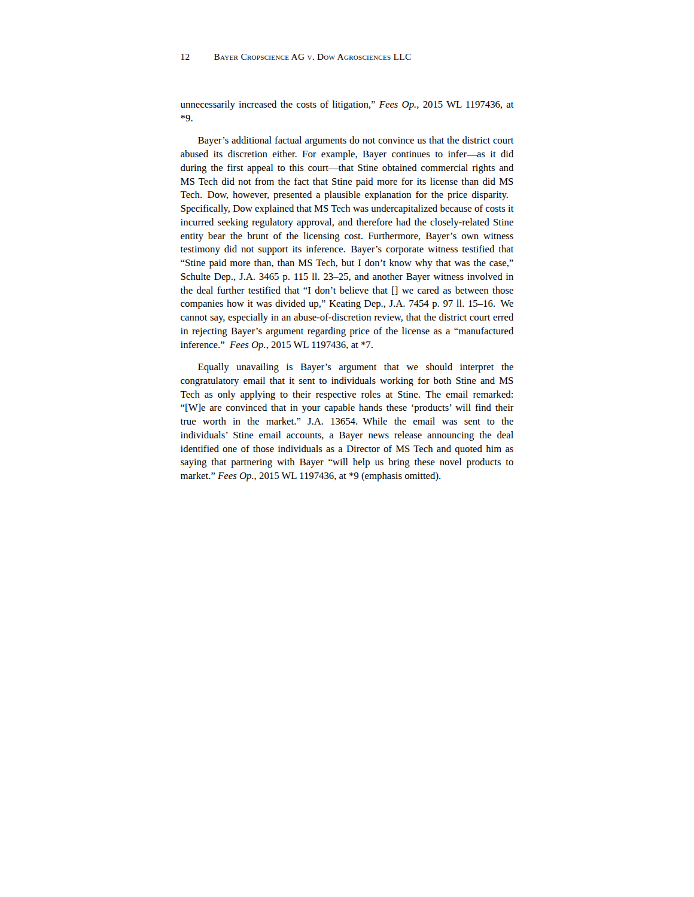12 Bayer Cropscience AG v. Dow Agrosciences LLC
unnecessarily increased the costs of litigation,” Fees Op., 2015 WL 1197436, at *9.
Bayer’s additional factual arguments do not convince us that the district court abused its discretion either. For example, Bayer continues to infer—as it did during the first appeal to this court—that Stine obtained commercial rights and MS Tech did not from the fact that Stine paid more for its license than did MS Tech. Dow, however, presented a plausible explanation for the price disparity. Specifically, Dow explained that MS Tech was undercapitalized because of costs it incurred seeking regulatory approval, and therefore had the closely-related Stine entity bear the brunt of the licensing cost. Furthermore, Bayer’s own witness testimony did not support its inference. Bayer’s corporate witness testified that “Stine paid more than, than MS Tech, but I don’t know why that was the case,” Schulte Dep., J.A. 3465 p. 115 ll. 23–25, and another Bayer witness involved in the deal further testified that “I don’t believe that [] we cared as between those companies how it was divided up,” Keating Dep., J.A. 7454 p. 97 ll. 15–16. We cannot say, especially in an abuse-of-discretion review, that the district court erred in rejecting Bayer’s argument regarding price of the license as a “manufactured inference.” Fees Op., 2015 WL 1197436, at *7.
Equally unavailing is Bayer’s argument that we should interpret the congratulatory email that it sent to individuals working for both Stine and MS Tech as only applying to their respective roles at Stine. The email remarked: “[W]e are convinced that in your capable hands these ‘products’ will find their true worth in the market.” J.A. 13654. While the email was sent to the individuals’ Stine email accounts, a Bayer news release announcing the deal identified one of those individuals as a Director of MS Tech and quoted him as saying that partnering with Bayer “will help us bring these novel products to market.” Fees Op., 2015 WL 1197436, at *9 (emphasis omitted).